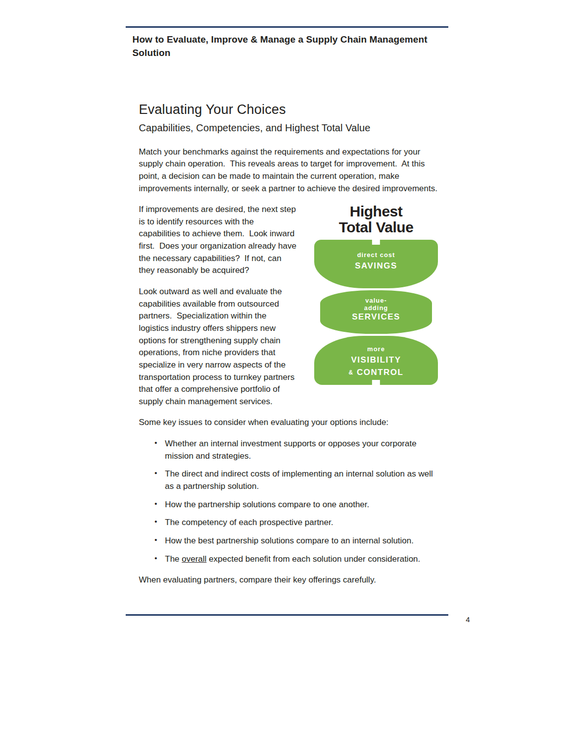How to Evaluate, Improve & Manage a Supply Chain Management Solution
Evaluating Your Choices
Capabilities, Competencies, and Highest Total Value
Match your benchmarks against the requirements and expectations for your supply chain operation. This reveals areas to target for improvement. At this point, a decision can be made to maintain the current operation, make improvements internally, or seek a partner to achieve the desired improvements.
Highest
Total Value
direct cost SAVINGS
value-
adding
SERVICES
more
VISIBILITY
& CONTROL
If improvements are desired, the next step is to identify resources with the capabilities to achieve them. Look inward first. Does your organization already have the necessary capabilities? If not, can they reasonably be acquired?
Look outward as well and evaluate the capabilities available from outsourced partners. Specialization within the logistics industry offers shippers new options for strengthening supply chain operations, from niche providers that specialize in very narrow aspects of the transportation process to turnkey partners that offer a comprehensive portfolio of supply chain management services.
Some key issues to consider when evaluating your options include:
Whether an internal investment supports or opposes your corporate mission and strategies.
The direct and indirect costs of implementing an internal solution as well as a partnership solution.
How the partnership solutions compare to one another.
The competency of each prospective partner.
How the best partnership solutions compare to an internal solution.
The overall expected benefit from each solution under consideration.
When evaluating partners, compare their key offerings carefully.
4